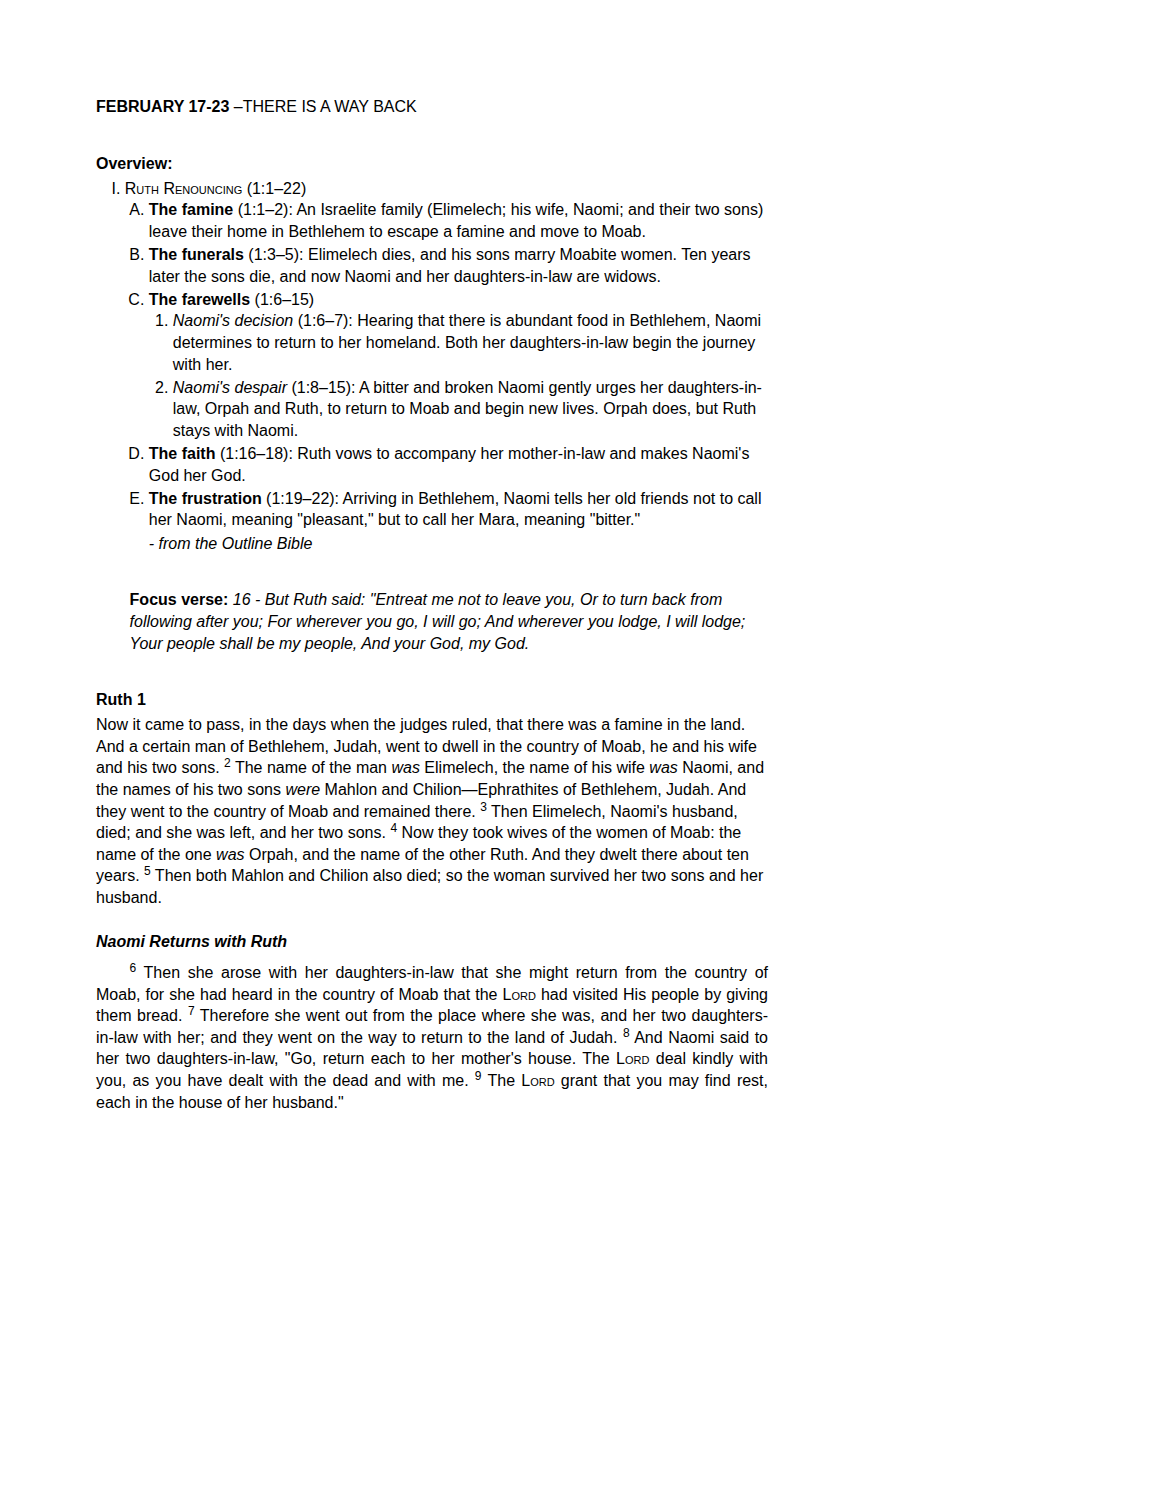FEBRUARY 17-23 –THERE IS A WAY BACK
Overview:
Ruth Renouncing (1:1–22)
The famine (1:1–2): An Israelite family (Elimelech; his wife, Naomi; and their two sons) leave their home in Bethlehem to escape a famine and move to Moab.
The funerals (1:3–5): Elimelech dies, and his sons marry Moabite women. Ten years later the sons die, and now Naomi and her daughters-in-law are widows.
The farewells (1:6–15)
Naomi's decision (1:6–7): Hearing that there is abundant food in Bethlehem, Naomi determines to return to her homeland. Both her daughters-in-law begin the journey with her.
Naomi's despair (1:8–15): A bitter and broken Naomi gently urges her daughters-in-law, Orpah and Ruth, to return to Moab and begin new lives. Orpah does, but Ruth stays with Naomi.
The faith (1:16–18): Ruth vows to accompany her mother-in-law and makes Naomi's God her God.
The frustration (1:19–22): Arriving in Bethlehem, Naomi tells her old friends not to call her Naomi, meaning "pleasant," but to call her Mara, meaning "bitter." - from the Outline Bible
Focus verse: 16 - But Ruth said: "Entreat me not to leave you, Or to turn back from following after you; For wherever you go, I will go; And wherever you lodge, I will lodge; Your people shall be my people, And your God, my God.
Ruth 1
Now it came to pass, in the days when the judges ruled, that there was a famine in the land. And a certain man of Bethlehem, Judah, went to dwell in the country of Moab, he and his wife and his two sons. 2 The name of the man was Elimelech, the name of his wife was Naomi, and the names of his two sons were Mahlon and Chilion—Ephrathites of Bethlehem, Judah. And they went to the country of Moab and remained there. 3 Then Elimelech, Naomi's husband, died; and she was left, and her two sons. 4 Now they took wives of the women of Moab: the name of the one was Orpah, and the name of the other Ruth. And they dwelt there about ten years. 5 Then both Mahlon and Chilion also died; so the woman survived her two sons and her husband.
Naomi Returns with Ruth
6 Then she arose with her daughters-in-law that she might return from the country of Moab, for she had heard in the country of Moab that the Lord had visited His people by giving them bread. 7 Therefore she went out from the place where she was, and her two daughters-in-law with her; and they went on the way to return to the land of Judah. 8 And Naomi said to her two daughters-in-law, "Go, return each to her mother's house. The Lord deal kindly with you, as you have dealt with the dead and with me. 9 The Lord grant that you may find rest, each in the house of her husband."